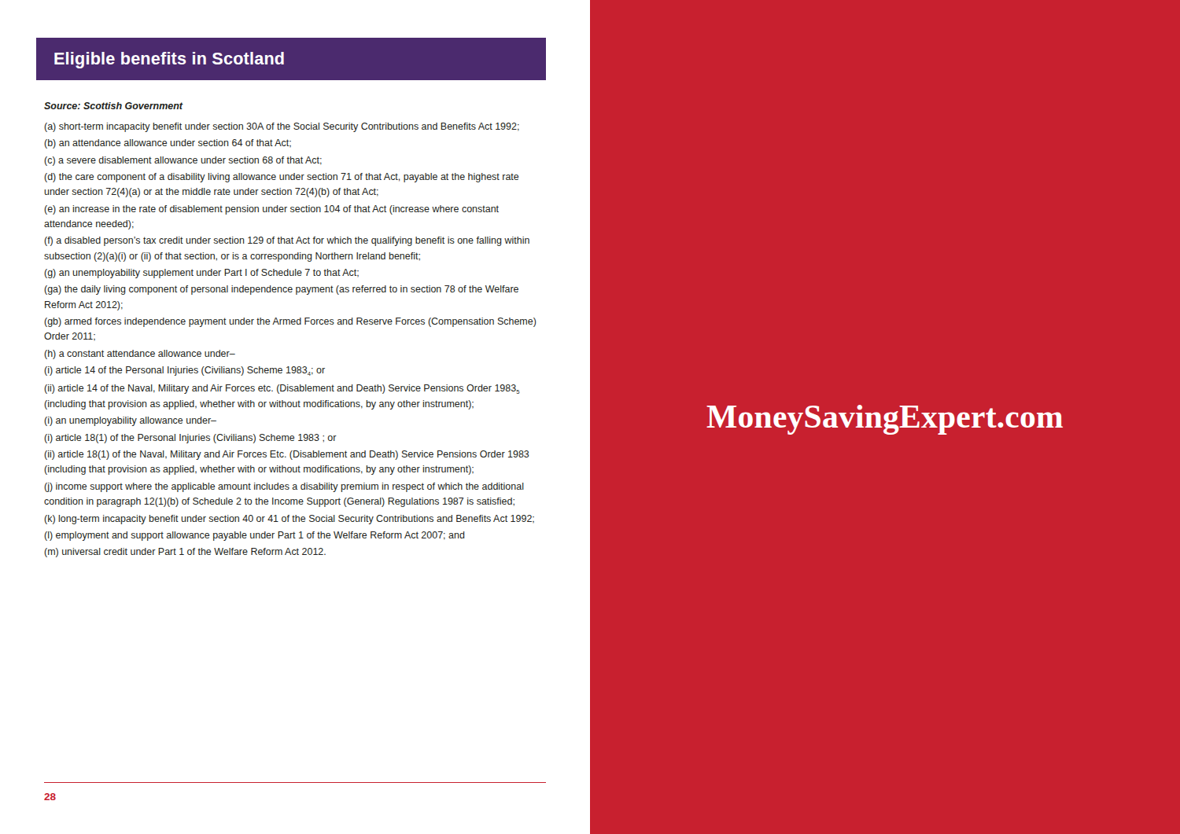Eligible benefits in Scotland
Source: Scottish Government
(a) short-term incapacity benefit under section 30A of the Social Security Contributions and Benefits Act 1992;
(b) an attendance allowance under section 64 of that Act;
(c) a severe disablement allowance under section 68 of that Act;
(d) the care component of a disability living allowance under section 71 of that Act, payable at the highest rate under section 72(4)(a) or at the middle rate under section 72(4)(b) of that Act;
(e) an increase in the rate of disablement pension under section 104 of that Act (increase where constant attendance needed);
(f) a disabled person’s tax credit under section 129 of that Act for which the qualifying benefit is one falling within subsection (2)(a)(i) or (ii) of that section, or is a corresponding Northern Ireland benefit;
(g) an unemployability supplement under Part I of Schedule 7 to that Act;
(ga) the daily living component of personal independence payment (as referred to in section 78 of the Welfare Reform Act 2012);
(gb) armed forces independence payment under the Armed Forces and Reserve Forces (Compensation Scheme) Order 2011;
(h) a constant attendance allowance under–
(i) article 14 of the Personal Injuries (Civilians) Scheme 19834; or
(ii) article 14 of the Naval, Military and Air Forces etc. (Disablement and Death) Service Pensions Order 19835 (including that provision as applied, whether with or without modifications, by any other instrument);
(i) an unemployability allowance under–
(i) article 18(1) of the Personal Injuries (Civilians) Scheme 1983 ; or
(ii) article 18(1) of the Naval, Military and Air Forces Etc. (Disablement and Death) Service Pensions Order 1983 (including that provision as applied, whether with or without modifications, by any other instrument);
(j) income support where the applicable amount includes a disability premium in respect of which the additional condition in paragraph 12(1)(b) of Schedule 2 to the Income Support (General) Regulations 1987 is satisfied;
(k) long-term incapacity benefit under section 40 or 41 of the Social Security Contributions and Benefits Act 1992;
(l) employment and support allowance payable under Part 1 of the Welfare Reform Act 2007; and
(m) universal credit under Part 1 of the Welfare Reform Act 2012.
28
MoneySavingExpert.com